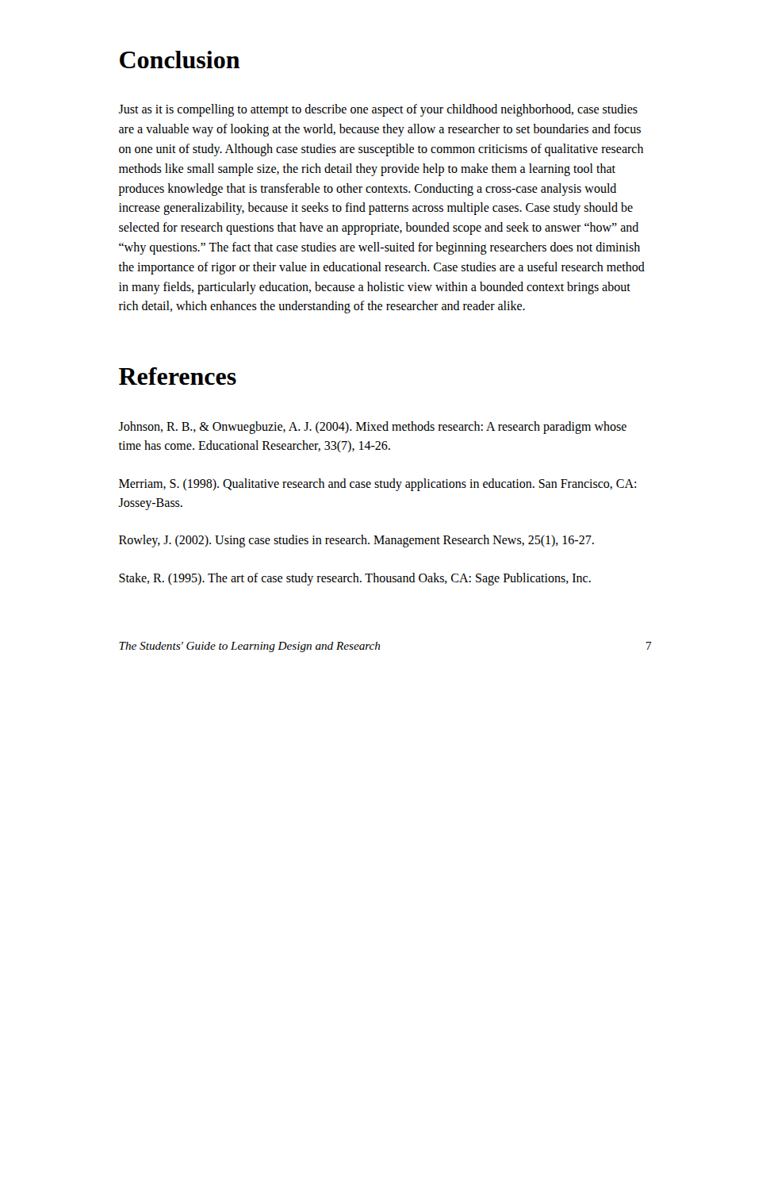Conclusion
Just as it is compelling to attempt to describe one aspect of your childhood neighborhood, case studies are a valuable way of looking at the world, because they allow a researcher to set boundaries and focus on one unit of study. Although case studies are susceptible to common criticisms of qualitative research methods like small sample size, the rich detail they provide help to make them a learning tool that produces knowledge that is transferable to other contexts. Conducting a cross-case analysis would increase generalizability, because it seeks to find patterns across multiple cases. Case study should be selected for research questions that have an appropriate, bounded scope and seek to answer “how” and “why questions.” The fact that case studies are well-suited for beginning researchers does not diminish the importance of rigor or their value in educational research. Case studies are a useful research method in many fields, particularly education, because a holistic view within a bounded context brings about rich detail, which enhances the understanding of the researcher and reader alike.
References
Johnson, R. B., & Onwuegbuzie, A. J. (2004). Mixed methods research: A research paradigm whose time has come. Educational Researcher, 33(7), 14-26.
Merriam, S. (1998). Qualitative research and case study applications in education. San Francisco, CA: Jossey-Bass.
Rowley, J. (2002). Using case studies in research. Management Research News, 25(1), 16-27.
Stake, R. (1995). The art of case study research. Thousand Oaks, CA: Sage Publications, Inc.
The Students' Guide to Learning Design and Research 7